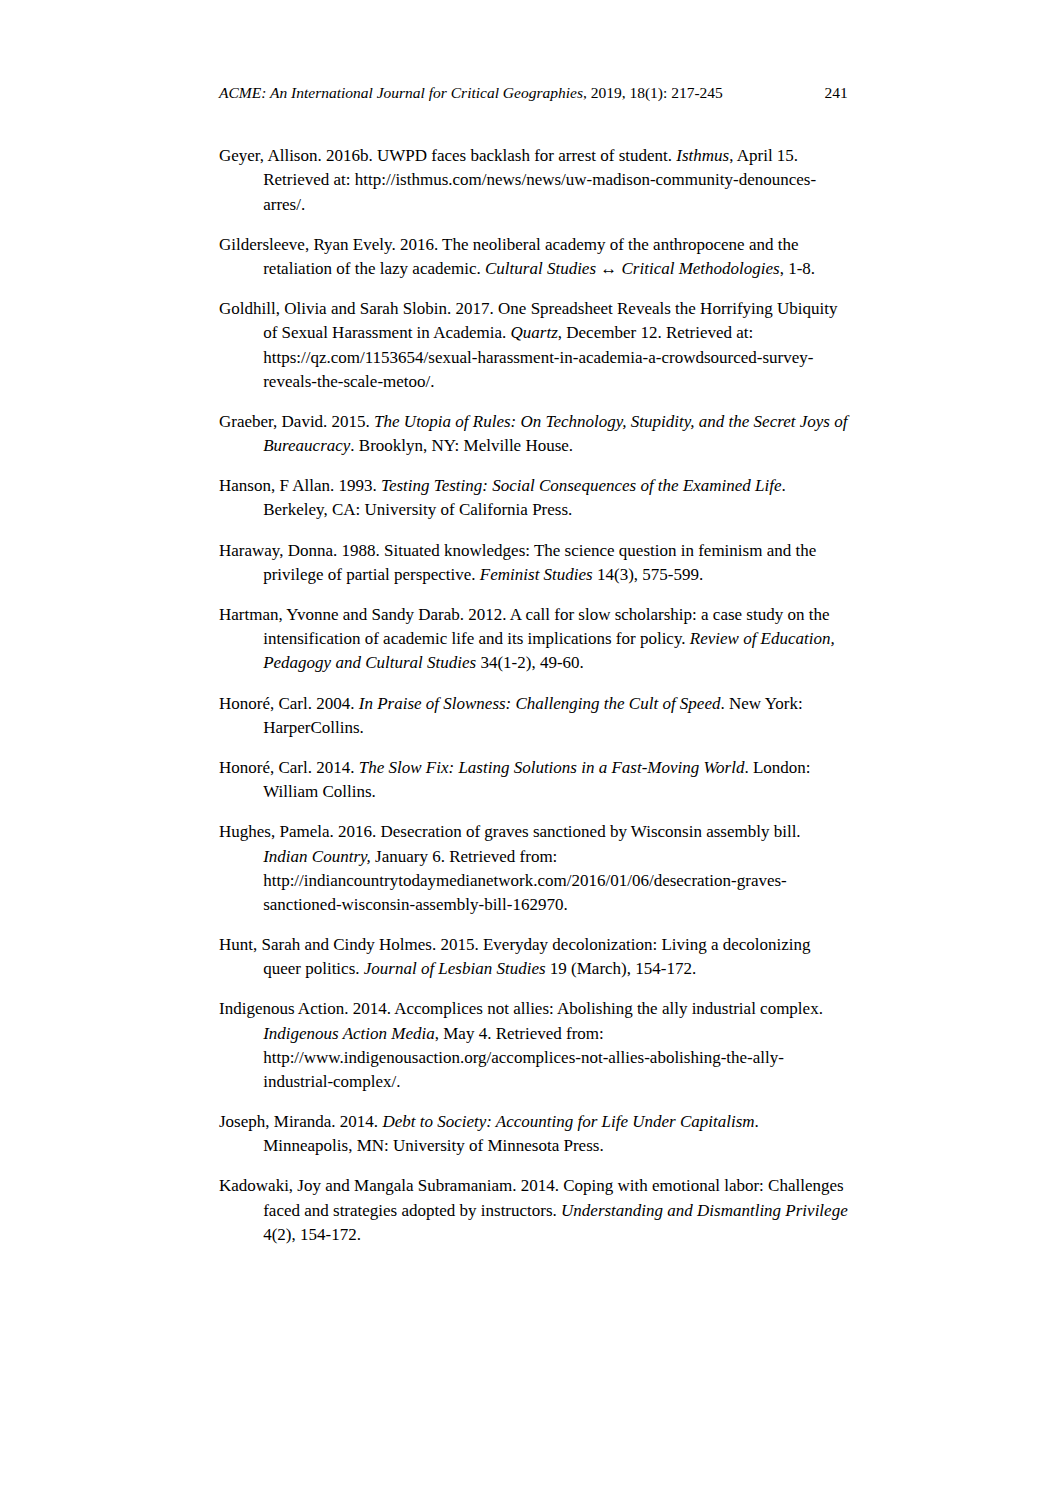ACME: An International Journal for Critical Geographies, 2019, 18(1): 217-245 241
Geyer, Allison. 2016b. UWPD faces backlash for arrest of student. Isthmus, April 15. Retrieved at: http://isthmus.com/news/news/uw-madison-community-denounces-arres/.
Gildersleeve, Ryan Evely. 2016. The neoliberal academy of the anthropocene and the retaliation of the lazy academic. Cultural Studies ↔ Critical Methodologies, 1-8.
Goldhill, Olivia and Sarah Slobin. 2017. One Spreadsheet Reveals the Horrifying Ubiquity of Sexual Harassment in Academia. Quartz, December 12. Retrieved at: https://qz.com/1153654/sexual-harassment-in-academia-a-crowdsourced-survey-reveals-the-scale-metoo/.
Graeber, David. 2015. The Utopia of Rules: On Technology, Stupidity, and the Secret Joys of Bureaucracy. Brooklyn, NY: Melville House.
Hanson, F Allan. 1993. Testing Testing: Social Consequences of the Examined Life. Berkeley, CA: University of California Press.
Haraway, Donna. 1988. Situated knowledges: The science question in feminism and the privilege of partial perspective. Feminist Studies 14(3), 575-599.
Hartman, Yvonne and Sandy Darab. 2012. A call for slow scholarship: a case study on the intensification of academic life and its implications for policy. Review of Education, Pedagogy and Cultural Studies 34(1-2), 49-60.
Honoré, Carl. 2004. In Praise of Slowness: Challenging the Cult of Speed. New York: HarperCollins.
Honoré, Carl. 2014. The Slow Fix: Lasting Solutions in a Fast-Moving World. London: William Collins.
Hughes, Pamela. 2016. Desecration of graves sanctioned by Wisconsin assembly bill. Indian Country, January 6. Retrieved from: http://indiancountrytodaymedianetwork.com/2016/01/06/desecration-graves-sanctioned-wisconsin-assembly-bill-162970.
Hunt, Sarah and Cindy Holmes. 2015. Everyday decolonization: Living a decolonizing queer politics. Journal of Lesbian Studies 19 (March), 154-172.
Indigenous Action. 2014. Accomplices not allies: Abolishing the ally industrial complex. Indigenous Action Media, May 4. Retrieved from: http://www.indigenousaction.org/accomplices-not-allies-abolishing-the-ally-industrial-complex/.
Joseph, Miranda. 2014. Debt to Society: Accounting for Life Under Capitalism. Minneapolis, MN: University of Minnesota Press.
Kadowaki, Joy and Mangala Subramaniam. 2014. Coping with emotional labor: Challenges faced and strategies adopted by instructors. Understanding and Dismantling Privilege 4(2), 154-172.